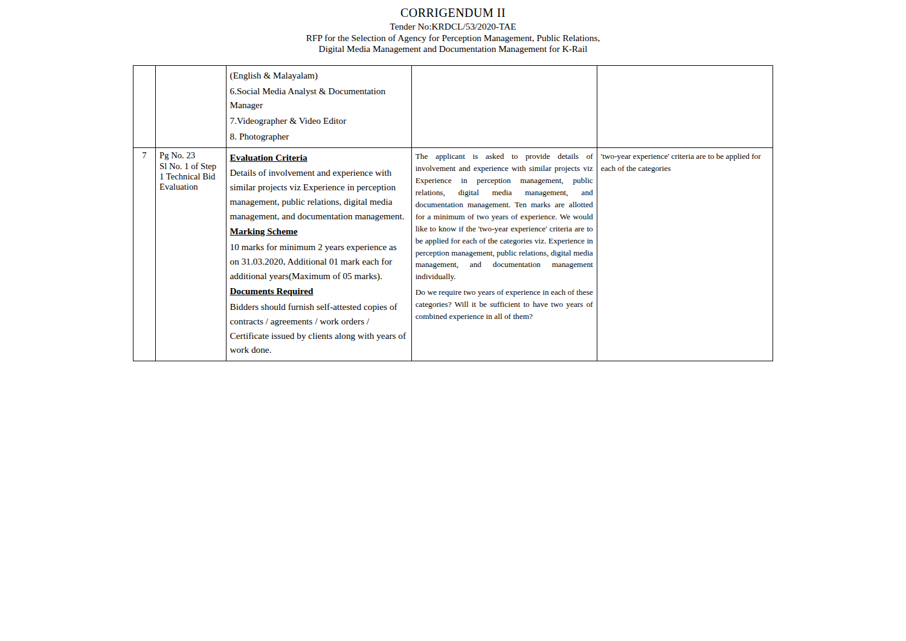CORRIGENDUM II
Tender No:KRDCL/53/2020-TAE
RFP for the Selection of Agency for Perception Management, Public Relations,
Digital Media Management and Documentation Management for K-Rail
| | | (English & Malayalam) 6.Social Media Analyst & Documentation Manager 7.Videographer & Video Editor 8. Photographer | | |
| 7 | Pg No. 23 Sl No. 1 of Step 1 Technical Bid Evaluation | Evaluation Criteria Details of involvement and experience with similar projects viz Experience in perception management, public relations, digital media management, and documentation management. Marking Scheme 10 marks for minimum 2 years experience as on 31.03.2020, Additional 01 mark each for additional years(Maximum of 05 marks). Documents Required Bidders should furnish self-attested copies of contracts / agreements / work orders / Certificate issued by clients along with years of work done. | The applicant is asked to provide details of involvement and experience with similar projects viz Experience in perception management, public relations, digital media management, and documentation management. Ten marks are allotted for a minimum of two years of experience. We would like to know if the 'two-year experience' criteria are to be applied for each of the categories viz. Experience in perception management, public relations, digital media management, and documentation management individually. Do we require two years of experience in each of these categories? Will it be sufficient to have two years of combined experience in all of them? | 'two-year experience' criteria are to be applied for each of the categories |